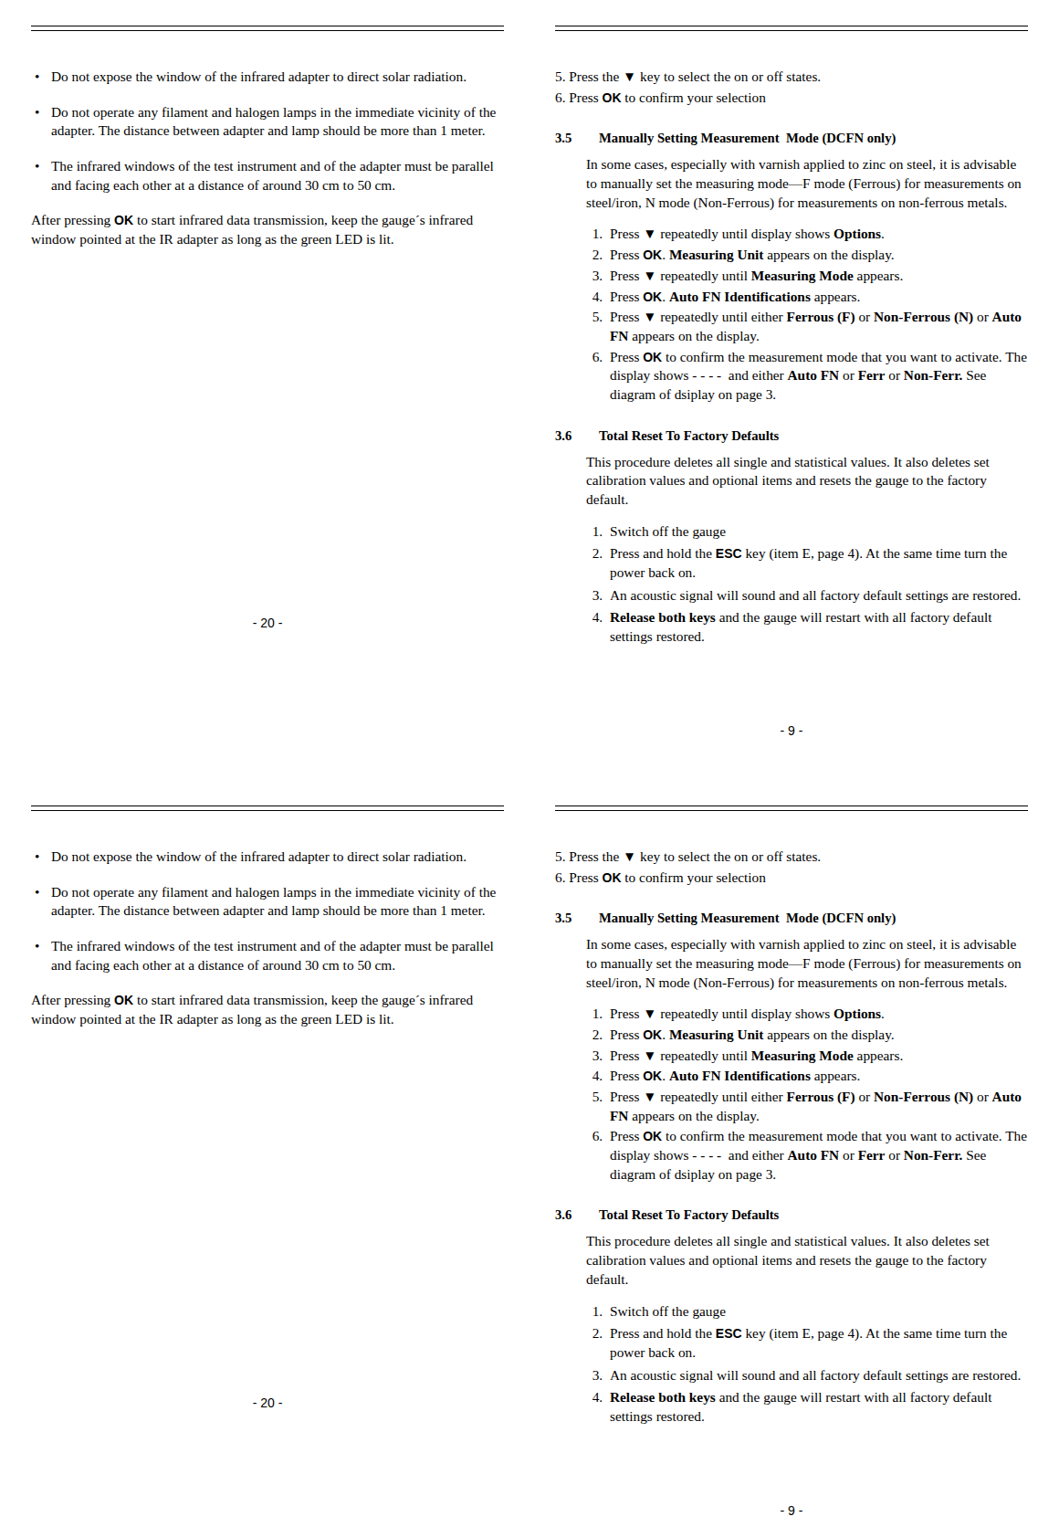Do not expose the window of the infrared adapter to direct solar radiation.
Do not operate any filament and halogen lamps in the immediate vicinity of the adapter. The distance between adapter and lamp should be more than 1 meter.
The infrared windows of the test instrument and of the adapter must be parallel and facing each other at a distance of around 30 cm to 50 cm.
After pressing OK to start infrared data transmission, keep the gauge´s infrared window pointed at the IR adapter as long as the green LED is lit.
- 20 -
5. Press the ▼ key to select the on or off states.
6. Press OK to confirm your selection
3.5
Manually Setting Measurement Mode (DCFN only)
In some cases, especially with varnish applied to zinc on steel, it is advisable to manually set the measuring mode—F mode (Ferrous) for measurements on steel/iron, N mode (Non-Ferrous) for measurements on non-ferrous metals.
Press ▼ repeatedly until display shows Options.
Press OK. Measuring Unit appears on the display.
Press ▼ repeatedly until Measuring Mode appears.
Press OK. Auto FN Identifications appears.
Press ▼ repeatedly until either Ferrous (F) or Non-Ferrous (N) or Auto FN appears on the display.
Press OK to confirm the measurement mode that you want to activate. The display shows - - - - and either Auto FN or Ferr or Non-Ferr. See diagram of dsiplay on page 3.
3.6
Total Reset To Factory Defaults
This procedure deletes all single and statistical values. It also deletes set calibration values and optional items and resets the gauge to the factory default.
Switch off the gauge
Press and hold the ESC key (item E, page 4). At the same time turn the power back on.
An acoustic signal will sound and all factory default settings are restored.
Release both keys and the gauge will restart with all factory default settings restored.
- 9 -
Do not expose the window of the infrared adapter to direct solar radiation.
Do not operate any filament and halogen lamps in the immediate vicinity of the adapter. The distance between adapter and lamp should be more than 1 meter.
The infrared windows of the test instrument and of the adapter must be parallel and facing each other at a distance of around 30 cm to 50 cm.
After pressing OK to start infrared data transmission, keep the gauge´s infrared window pointed at the IR adapter as long as the green LED is lit.
- 20 -
5. Press the ▼ key to select the on or off states.
6. Press OK to confirm your selection
3.5
Manually Setting Measurement Mode (DCFN only)
In some cases, especially with varnish applied to zinc on steel, it is advisable to manually set the measuring mode—F mode (Ferrous) for measurements on steel/iron, N mode (Non-Ferrous) for measurements on non-ferrous metals.
Press ▼ repeatedly until display shows Options.
Press OK. Measuring Unit appears on the display.
Press ▼ repeatedly until Measuring Mode appears.
Press OK. Auto FN Identifications appears.
Press ▼ repeatedly until either Ferrous (F) or Non-Ferrous (N) or Auto FN appears on the display.
Press OK to confirm the measurement mode that you want to activate. The display shows - - - - and either Auto FN or Ferr or Non-Ferr. See diagram of dsiplay on page 3.
3.6
Total Reset To Factory Defaults
This procedure deletes all single and statistical values. It also deletes set calibration values and optional items and resets the gauge to the factory default.
Switch off the gauge
Press and hold the ESC key (item E, page 4). At the same time turn the power back on.
An acoustic signal will sound and all factory default settings are restored.
Release both keys and the gauge will restart with all factory default settings restored.
- 9 -